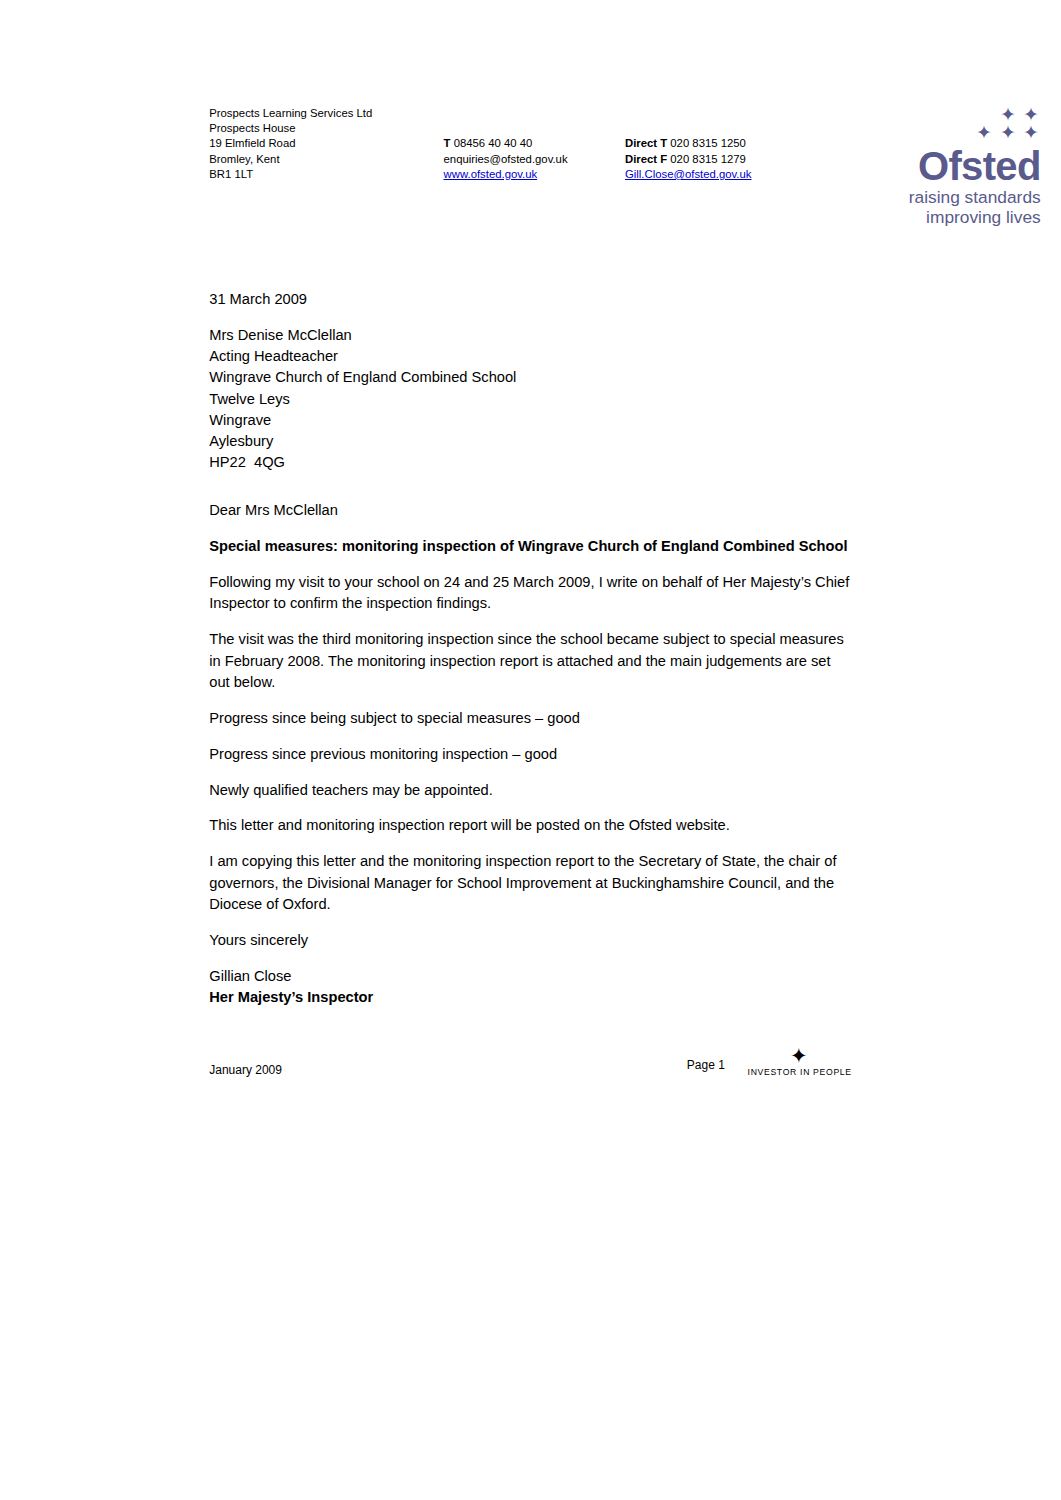Prospects Learning Services Ltd
Prospects House
19 Elmfield Road
Bromley, Kent
BR1 1LT
T 08456 40 40 40
enquiries@ofsted.gov.uk
www.ofsted.gov.uk
Direct T 020 8315 1250
Direct F 020 8315 1279
Gill.Close@ofsted.gov.uk
✦ ✦
✦ ✦ ✦
Ofsted
raising standards
improving lives
31 March 2009
Mrs Denise McClellan
Acting Headteacher
Wingrave Church of England Combined School
Twelve Leys
Wingrave
Aylesbury
HP22 4QG
Dear Mrs McClellan
Special measures: monitoring inspection of Wingrave Church of England Combined School
Following my visit to your school on 24 and 25 March 2009, I write on behalf of Her Majesty’s Chief Inspector to confirm the inspection findings.
The visit was the third monitoring inspection since the school became subject to special measures in February 2008. The monitoring inspection report is attached and the main judgements are set out below.
Progress since being subject to special measures – good
Progress since previous monitoring inspection – good
Newly qualified teachers may be appointed.
This letter and monitoring inspection report will be posted on the Ofsted website.
I am copying this letter and the monitoring inspection report to the Secretary of State, the chair of governors, the Divisional Manager for School Improvement at Buckinghamshire Council, and the Diocese of Oxford.
Yours sincerely
Gillian Close
Her Majesty’s Inspector
January 2009
Page 1
✦
INVESTOR IN PEOPLE